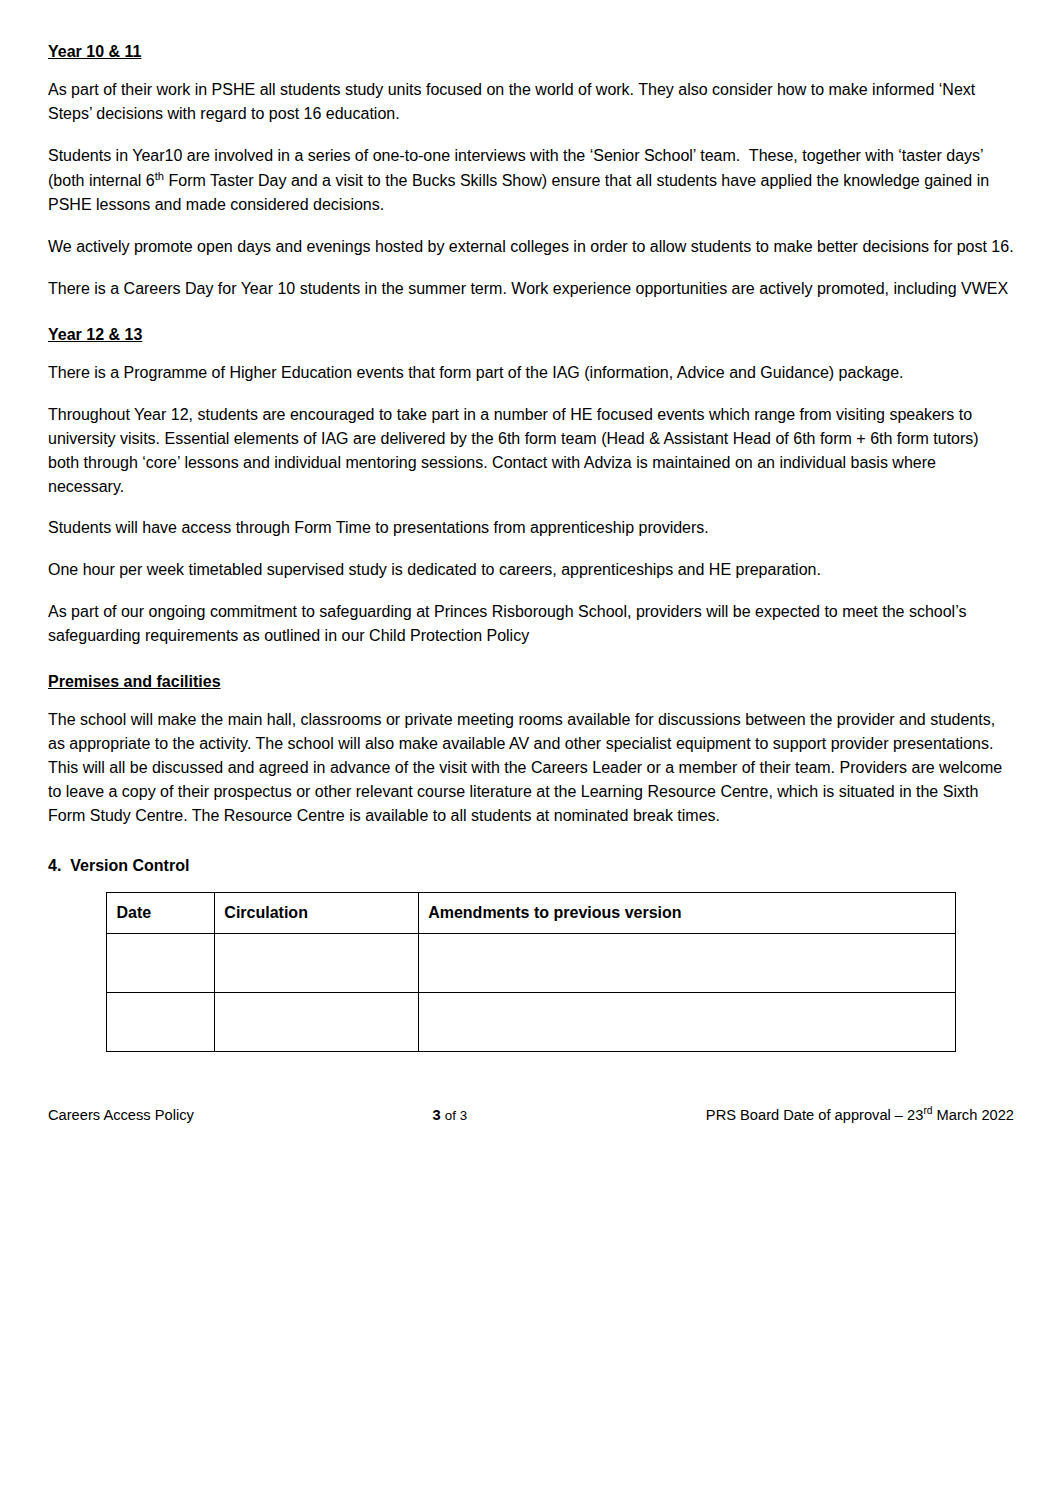Year 10 & 11
As part of their work in PSHE all students study units focused on the world of work. They also consider how to make informed ‘Next Steps’ decisions with regard to post 16 education.
Students in Year10 are involved in a series of one-to-one interviews with the ‘Senior School’ team. These, together with ‘taster days’ (both internal 6th Form Taster Day and a visit to the Bucks Skills Show) ensure that all students have applied the knowledge gained in PSHE lessons and made considered decisions.
We actively promote open days and evenings hosted by external colleges in order to allow students to make better decisions for post 16.
There is a Careers Day for Year 10 students in the summer term. Work experience opportunities are actively promoted, including VWEX
Year 12 & 13
There is a Programme of Higher Education events that form part of the IAG (information, Advice and Guidance) package.
Throughout Year 12, students are encouraged to take part in a number of HE focused events which range from visiting speakers to university visits. Essential elements of IAG are delivered by the 6th form team (Head & Assistant Head of 6th form + 6th form tutors) both through ‘core’ lessons and individual mentoring sessions. Contact with Adviza is maintained on an individual basis where necessary.
Students will have access through Form Time to presentations from apprenticeship providers.
One hour per week timetabled supervised study is dedicated to careers, apprenticeships and HE preparation.
As part of our ongoing commitment to safeguarding at Princes Risborough School, providers will be expected to meet the school’s safeguarding requirements as outlined in our Child Protection Policy
Premises and facilities
The school will make the main hall, classrooms or private meeting rooms available for discussions between the provider and students, as appropriate to the activity. The school will also make available AV and other specialist equipment to support provider presentations. This will all be discussed and agreed in advance of the visit with the Careers Leader or a member of their team. Providers are welcome to leave a copy of their prospectus or other relevant course literature at the Learning Resource Centre, which is situated in the Sixth Form Study Centre. The Resource Centre is available to all students at nominated break times.
4. Version Control
| Date | Circulation | Amendments to previous version |
| --- | --- | --- |
Careers Access Policy
3 of 3
PRS Board Date of approval – 23rd March 2022